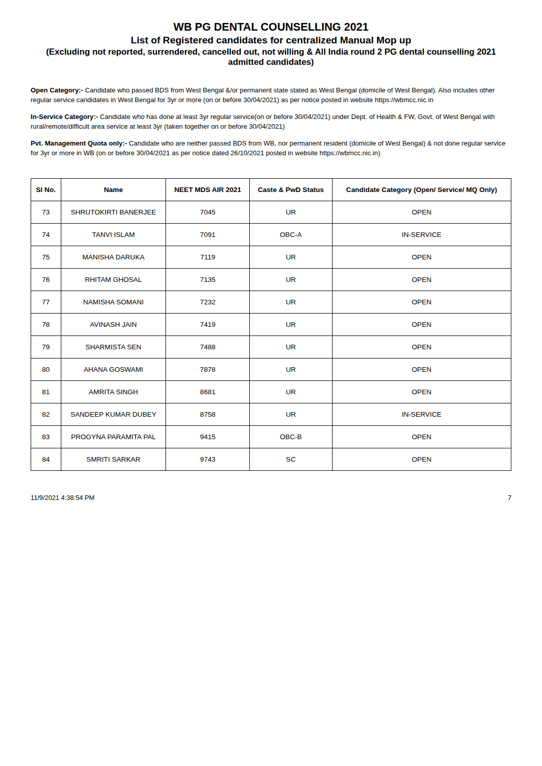WB PG DENTAL COUNSELLING 2021
List of Registered candidates for centralized Manual Mop up
(Excluding not reported, surrendered, cancelled out, not willing & All India round 2 PG dental counselling 2021 admitted candidates)
Open Category:- Candidate who passed BDS from West Bengal &/or permanent state stated as West Bengal (domicile of West Bengal). Also includes other regular service candidates in West Bengal for 3yr or more (on or before 30/04/2021) as per notice posted in website https://wbmcc.nic.in
In-Service Category:- Candidate who has done at least 3yr regular service(on or before 30/04/2021) under Dept. of Health & FW, Govt. of West Bengal with rural/remote/difficult area service at least 3yr (taken together on or before 30/04/2021)
Pvt. Management Quota only:- Candidate who are neither passed BDS from WB, nor permanent resident (domicile of West Bengal) & not done regular service for 3yr or more in WB (on or before 30/04/2021 as per notice dated 26/10/2021 posted in website https://wbmcc.nic.in)
| Sl No. | Name | NEET MDS AIR 2021 | Caste & PwD Status | Candidate Category (Open/ Service/ MQ Only) |
| --- | --- | --- | --- | --- |
| 73 | SHRUTOKIRTI BANERJEE | 7045 | UR | OPEN |
| 74 | TANVI ISLAM | 7091 | OBC-A | IN-SERVICE |
| 75 | MANISHA DARUKA | 7119 | UR | OPEN |
| 76 | RHITAM GHOSAL | 7135 | UR | OPEN |
| 77 | NAMISHA SOMANI | 7232 | UR | OPEN |
| 78 | AVINASH JAIN | 7419 | UR | OPEN |
| 79 | SHARMISTA SEN | 7488 | UR | OPEN |
| 80 | AHANA GOSWAMI | 7878 | UR | OPEN |
| 81 | AMRITA SINGH | 8681 | UR | OPEN |
| 82 | SANDEEP KUMAR DUBEY | 8758 | UR | IN-SERVICE |
| 83 | PROGYNA PARAMITA PAL | 9415 | OBC-B | OPEN |
| 84 | SMRITI SARKAR | 9743 | SC | OPEN |
11/9/2021 4:38:54 PM 7